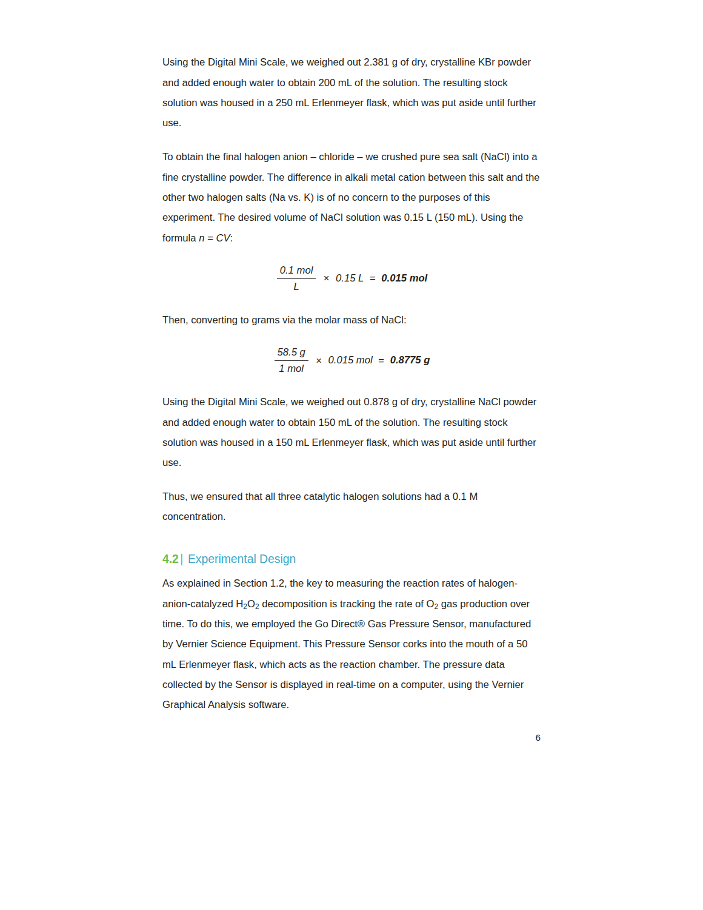Using the Digital Mini Scale, we weighed out 2.381 g of dry, crystalline KBr powder and added enough water to obtain 200 mL of the solution. The resulting stock solution was housed in a 250 mL Erlenmeyer flask, which was put aside until further use.
To obtain the final halogen anion – chloride – we crushed pure sea salt (NaCl) into a fine crystalline powder. The difference in alkali metal cation between this salt and the other two halogen salts (Na vs. K) is of no concern to the purposes of this experiment. The desired volume of NaCl solution was 0.15 L (150 mL). Using the formula n = CV:
0.1 mol L × 0.15 L = 0.015 mol
Then, converting to grams via the molar mass of NaCl:
58.5 g 1 mol × 0.015 mol = 0.8775 g
Using the Digital Mini Scale, we weighed out 0.878 g of dry, crystalline NaCl powder and added enough water to obtain 150 mL of the solution. The resulting stock solution was housed in a 150 mL Erlenmeyer flask, which was put aside until further use.
Thus, we ensured that all three catalytic halogen solutions had a 0.1 M concentration.
4.2| Experimental Design
As explained in Section 1.2, the key to measuring the reaction rates of halogen-anion-catalyzed H2O2 decomposition is tracking the rate of O2 gas production over time. To do this, we employed the Go Direct® Gas Pressure Sensor, manufactured by Vernier Science Equipment. This Pressure Sensor corks into the mouth of a 50 mL Erlenmeyer flask, which acts as the reaction chamber. The pressure data collected by the Sensor is displayed in real-time on a computer, using the Vernier Graphical Analysis software.
6